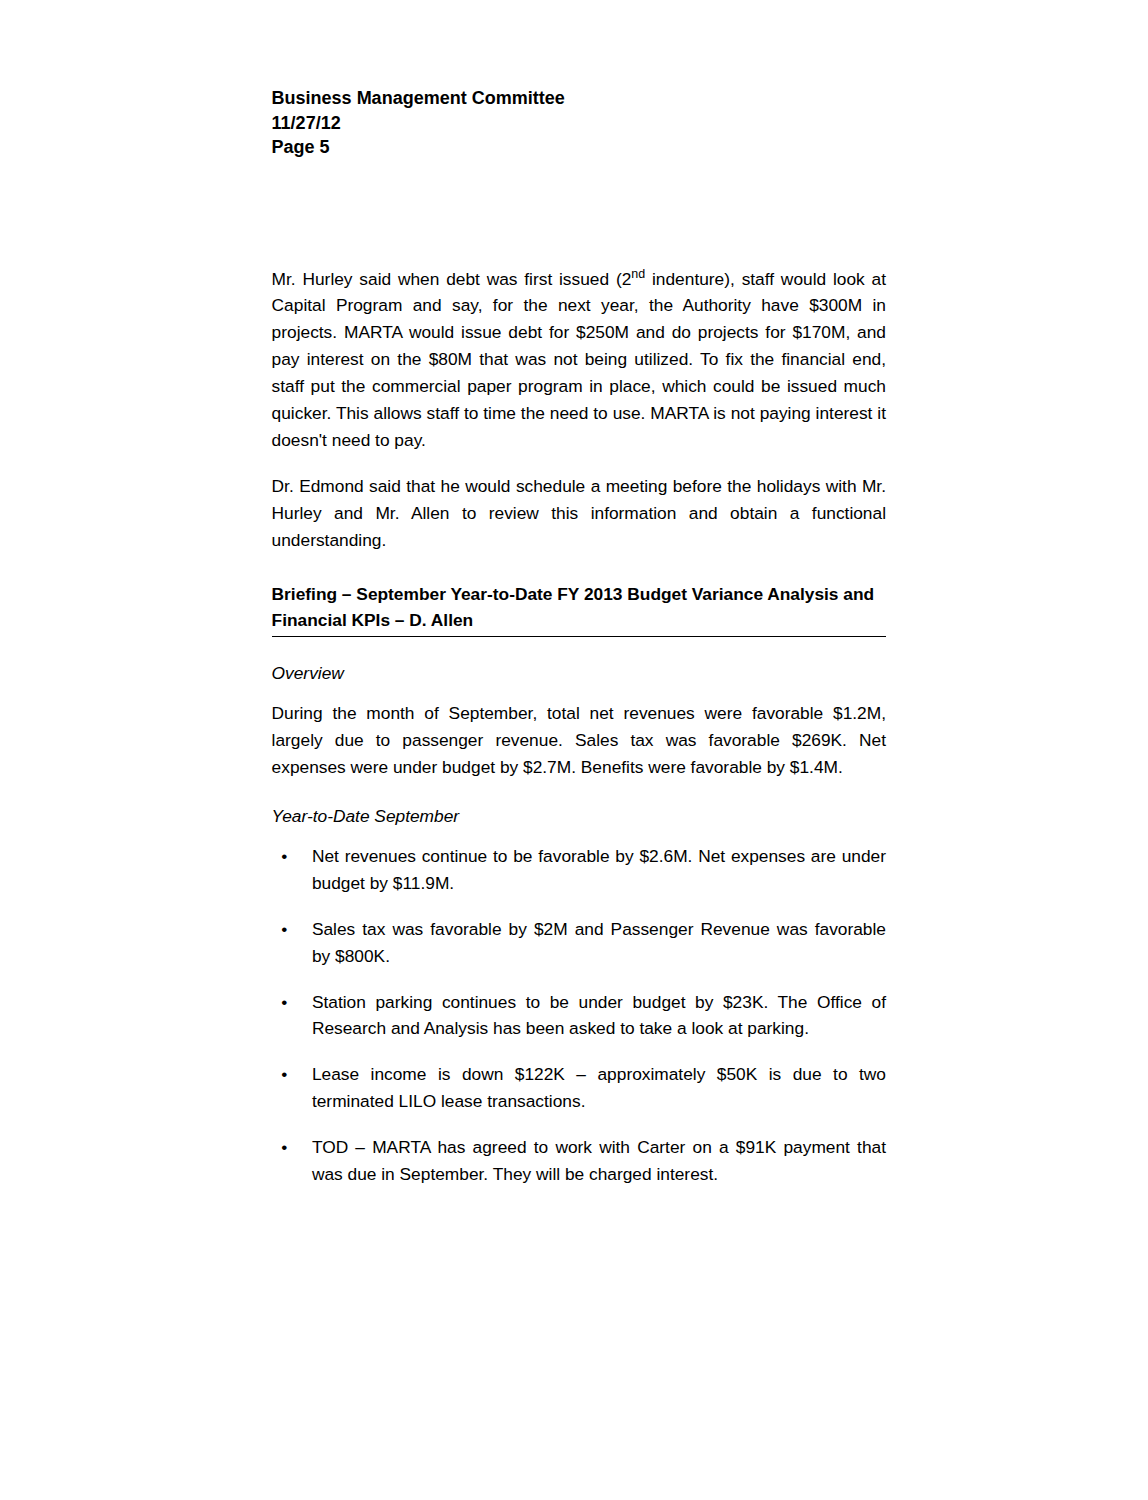Business Management Committee
11/27/12
Page 5
Mr. Hurley said when debt was first issued (2nd indenture), staff would look at Capital Program and say, for the next year, the Authority have $300M in projects. MARTA would issue debt for $250M and do projects for $170M, and pay interest on the $80M that was not being utilized. To fix the financial end, staff put the commercial paper program in place, which could be issued much quicker. This allows staff to time the need to use. MARTA is not paying interest it doesn't need to pay.
Dr. Edmond said that he would schedule a meeting before the holidays with Mr. Hurley and Mr. Allen to review this information and obtain a functional understanding.
Briefing – September Year-to-Date FY 2013 Budget Variance Analysis and Financial KPIs – D. Allen
Overview
During the month of September, total net revenues were favorable $1.2M, largely due to passenger revenue. Sales tax was favorable $269K. Net expenses were under budget by $2.7M. Benefits were favorable by $1.4M.
Year-to-Date September
Net revenues continue to be favorable by $2.6M. Net expenses are under budget by $11.9M.
Sales tax was favorable by $2M and Passenger Revenue was favorable by $800K.
Station parking continues to be under budget by $23K. The Office of Research and Analysis has been asked to take a look at parking.
Lease income is down $122K – approximately $50K is due to two terminated LILO lease transactions.
TOD – MARTA has agreed to work with Carter on a $91K payment that was due in September. They will be charged interest.